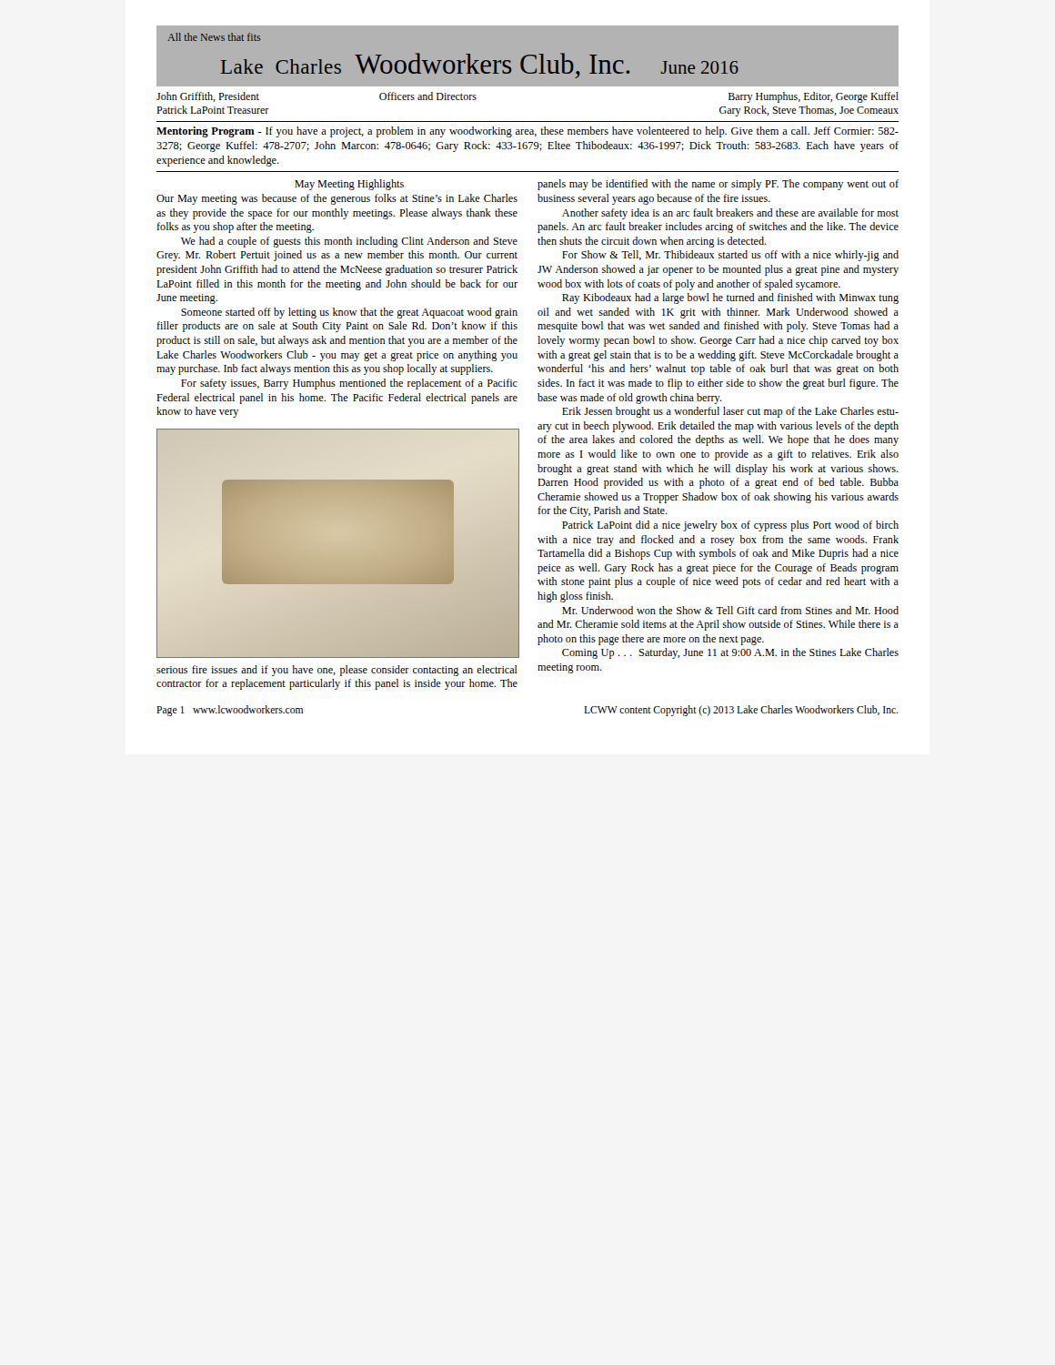All the News that fits
Lake Charles Woodworkers Club, Inc. June 2016
John Griffith, President
Patrick LaPoint Treasurer
Officers and Directors
Barry Humphus, Editor, George Kuffel
Gary Rock, Steve Thomas, Joe Comeaux
Mentoring Program - If you have a project, a problem in any woodworking area, these members have volenteered to help. Give them a call. Jeff Cormier: 582-3278; George Kuffel: 478-2707; John Marcon: 478-0646; Gary Rock: 433-1679; Eltee Thibodeaux: 436-1997; Dick Trouth: 583-2683. Each have years of experience and knowledge.
May Meeting Highlights
Our May meeting was because of the generous folks at Stine’s in Lake Charles as they provide the space for our monthly meetings. Please always thank these folks as you shop after the meeting.
We had a couple of guests this month including Clint Anderson and Steve Grey. Mr. Robert Pertuit joined us as a new member this month. Our current president John Griffith had to attend the McNeese graduation so tresurer Patrick LaPoint filled in this month for the meeting and John should be back for our June meeting.
Someone started off by letting us know that the great Aquacoat wood grain filler products are on sale at South City Paint on Sale Rd. Don’t know if this product is still on sale, but always ask and mention that you are a member of the Lake Charles Woodworkers Club - you may get a great price on anything you may purchase. Inb fact always mention this as you shop locally at suppliers.
For safety issues, Barry Humphus mentioned the replacement of a Pacific Federal electrical panel in his home. The Pacific Federal electrical panels are know to have very
serious fire issues and if you have one, please consider contacting an electrical contractor for a replacement particularly if this panel is inside your home. The panels may be identified with the name or simply PF. The company went out of business several years ago because of the fire issues.
Another safety idea is an arc fault breakers and these are available for most panels. An arc fault breaker includes arcing of switches and the like. The device then shuts the circuit down when arcing is detected.
For Show & Tell, Mr. Thibideaux started us off with a nice whirly-jig and JW Anderson showed a jar opener to be mounted plus a great pine and mystery wood box with lots of coats of poly and another of spaled sycamore.
Ray Kibodeaux had a large bowl he turned and finished with Minwax tung oil and wet sanded with 1K grit with thinner. Mark Underwood showed a mesquite bowl that was wet sanded and finished with poly. Steve Tomas had a lovely wormy pecan bowl to show. George Carr had a nice chip carved toy box with a great gel stain that is to be a wedding gift. Steve McCorckadale brought a wonderful ‘his and hers’ walnut top table of oak burl that was great on both sides. In fact it was made to flip to either side to show the great burl figure. The base was made of old growth china berry.
Erik Jessen brought us a wonderful laser cut map of the Lake Charles estuary cut in beech plywood. Erik detailed the map with various levels of the depth of the area lakes and colored the depths as well. We hope that he does many more as I would like to own one to provide as a gift to relatives. Erik also brought a great stand with which he will display his work at various shows. Darren Hood provided us with a photo of a great end of bed table. Bubba Cheramie showed us a Tropper Shadow box of oak showing his various awards for the City, Parish and State.
Patrick LaPoint did a nice jewelry box of cypress plus Port wood of birch with a nice tray and flocked and a rosey box from the same woods. Frank Tartamella did a Bishops Cup with symbols of oak and Mike Dupris had a nice peice as well. Gary Rock has a great piece for the Courage of Beads program with stone paint plus a couple of nice weed pots of cedar and red heart with a high gloss finish.
Mr. Underwood won the Show & Tell Gift card from Stines and Mr. Hood and Mr. Cheramie sold items at the April show outside of Stines. While there is a photo on this page there are more on the next page.
Coming Up . . . Saturday, June 11 at 9:00 A.M. in the Stines Lake Charles meeting room.
Page 1 www.lcwoodworkers.com LCWW content Copyright (c) 2013 Lake Charles Woodworkers Club, Inc.